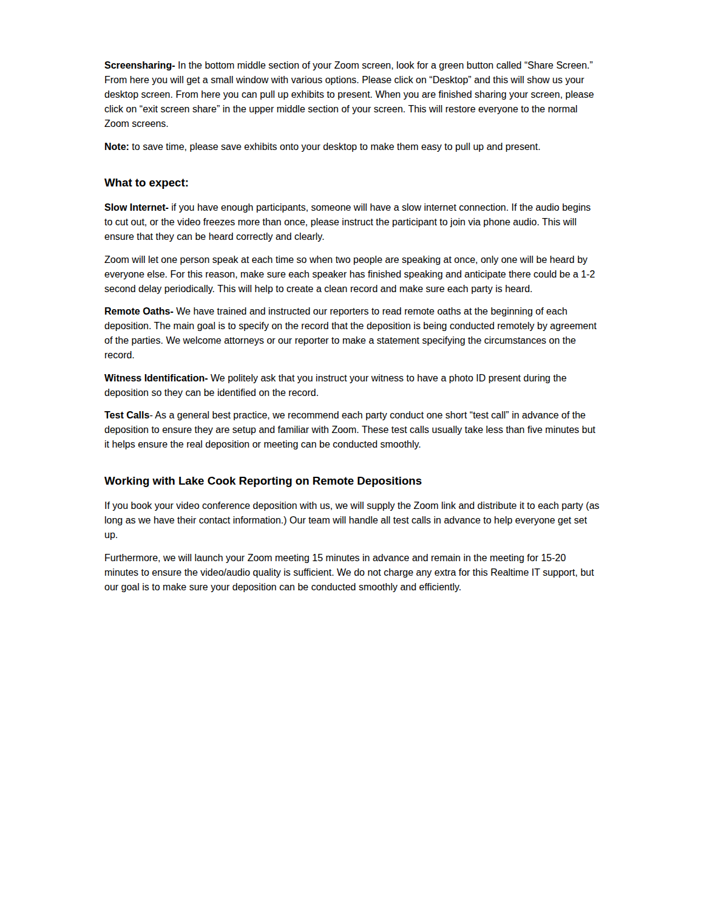Screensharing- In the bottom middle section of your Zoom screen, look for a green button called “Share Screen.” From here you will get a small window with various options. Please click on “Desktop” and this will show us your desktop screen. From here you can pull up exhibits to present. When you are finished sharing your screen, please click on “exit screen share” in the upper middle section of your screen. This will restore everyone to the normal Zoom screens.
Note: to save time, please save exhibits onto your desktop to make them easy to pull up and present.
What to expect:
Slow Internet- if you have enough participants, someone will have a slow internet connection. If the audio begins to cut out, or the video freezes more than once, please instruct the participant to join via phone audio. This will ensure that they can be heard correctly and clearly.
Zoom will let one person speak at each time so when two people are speaking at once, only one will be heard by everyone else. For this reason, make sure each speaker has finished speaking and anticipate there could be a 1-2 second delay periodically. This will help to create a clean record and make sure each party is heard.
Remote Oaths- We have trained and instructed our reporters to read remote oaths at the beginning of each deposition. The main goal is to specify on the record that the deposition is being conducted remotely by agreement of the parties. We welcome attorneys or our reporter to make a statement specifying the circumstances on the record.
Witness Identification- We politely ask that you instruct your witness to have a photo ID present during the deposition so they can be identified on the record.
Test Calls- As a general best practice, we recommend each party conduct one short “test call” in advance of the deposition to ensure they are setup and familiar with Zoom. These test calls usually take less than five minutes but it helps ensure the real deposition or meeting can be conducted smoothly.
Working with Lake Cook Reporting on Remote Depositions
If you book your video conference deposition with us, we will supply the Zoom link and distribute it to each party (as long as we have their contact information.) Our team will handle all test calls in advance to help everyone get set up.
Furthermore, we will launch your Zoom meeting 15 minutes in advance and remain in the meeting for 15-20 minutes to ensure the video/audio quality is sufficient. We do not charge any extra for this Realtime IT support, but our goal is to make sure your deposition can be conducted smoothly and efficiently.